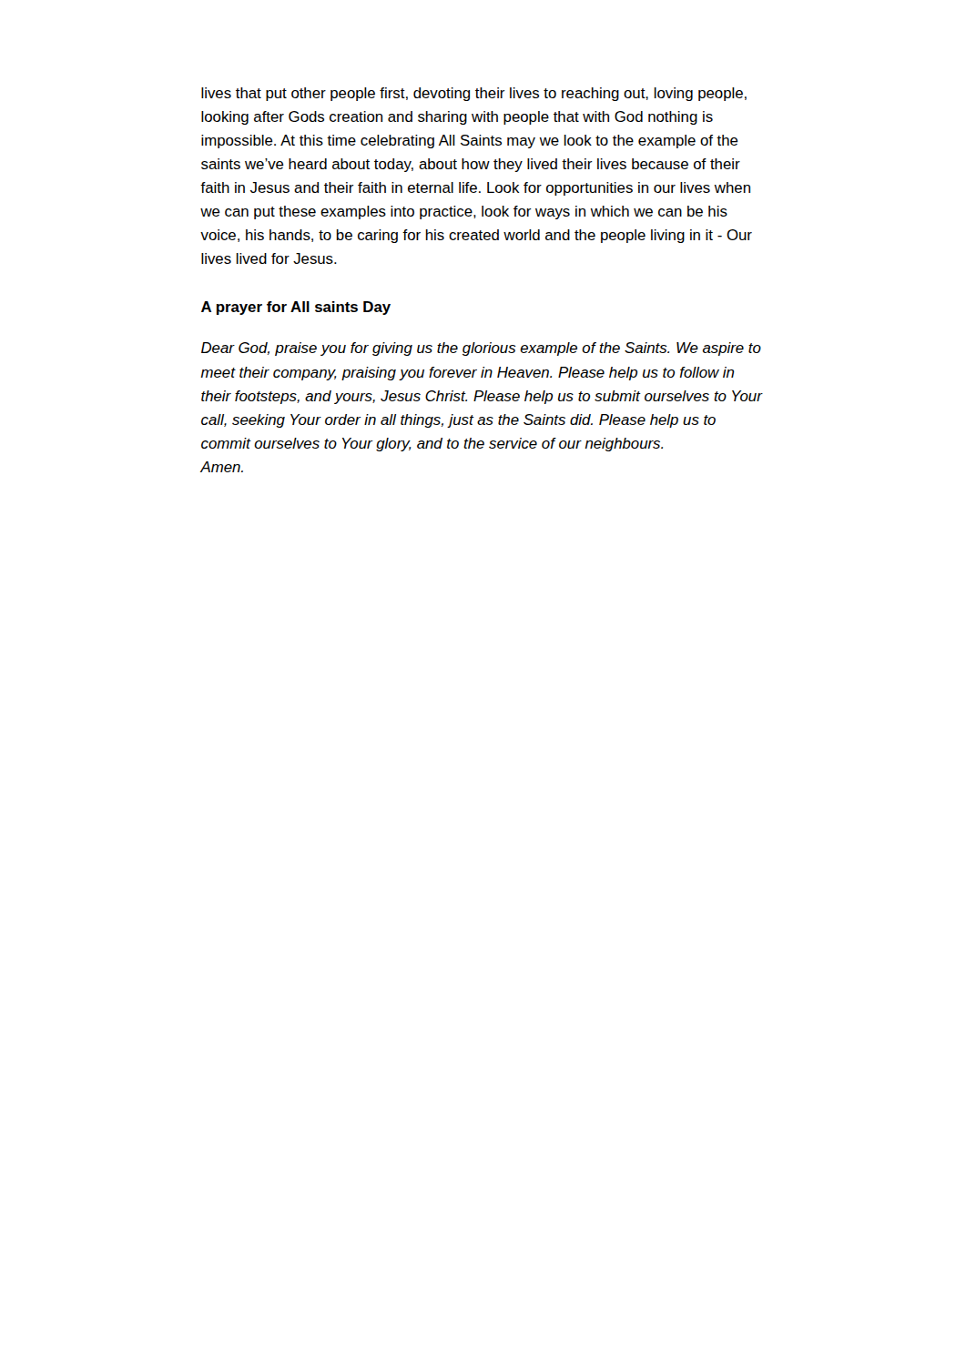lives that put other people first, devoting their lives to reaching out, loving people, looking after Gods creation and sharing with people that with God nothing is impossible. At this time celebrating All Saints may we look to the example of the saints we’ve heard about today, about how they lived their lives because of their faith in Jesus and their faith in eternal life. Look for opportunities in our lives when we can put these examples into practice, look for ways in which we can be his voice, his hands, to be caring for his created world and the people living in it - Our lives lived for Jesus.
A prayer for All saints Day
Dear God, praise you for giving us the glorious example of the Saints. We aspire to meet their company, praising you forever in Heaven. Please help us to follow in their footsteps, and yours, Jesus Christ. Please help us to submit ourselves to Your call, seeking Your order in all things, just as the Saints did. Please help us to commit ourselves to Your glory, and to the service of our neighbours.
Amen.